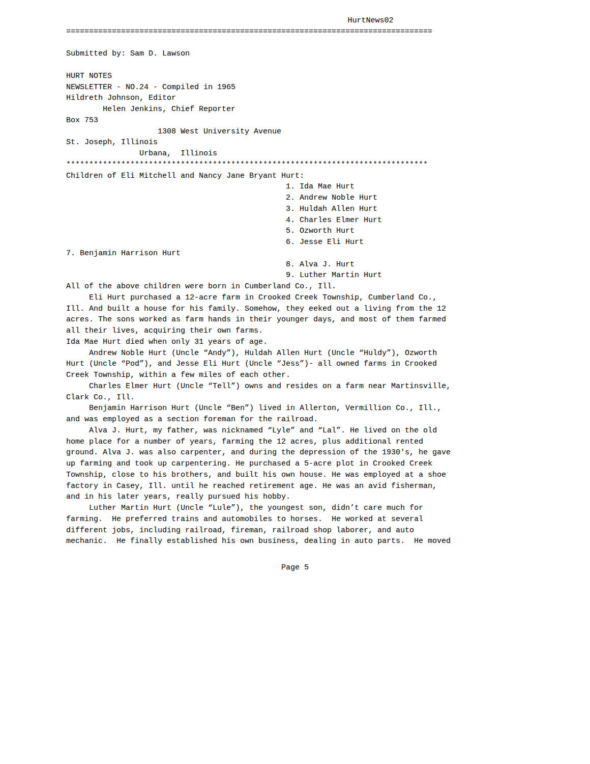HurtNews02
================================================================================
Submitted by: Sam D. Lawson

HURT NOTES
NEWSLETTER - NO.24 - Compiled in 1965
Hildreth Johnson, Editor
        Helen Jenkins, Chief Reporter
Box 753
                    1308 West University Avenue
St. Joseph, Illinois
                Urbana,  Illinois
*******************************************************************************
Children of Eli Mitchell and Nancy Jane Bryant Hurt:
                                                1. Ida Mae Hurt
                                                2. Andrew Noble Hurt
                                                3. Huldah Allen Hurt
                                                4. Charles Elmer Hurt
                                                5. Ozworth Hurt
                                                6. Jesse Eli Hurt
7. Benjamin Harrison Hurt
                                                8. Alva J. Hurt
                                                9. Luther Martin Hurt
All of the above children were born in Cumberland Co., Ill.
     Eli Hurt purchased a 12-acre farm in Crooked Creek Township, Cumberland Co.,
Ill. And built a house for his family. Somehow, they eeked out a living from the 12
acres. The sons worked as farm hands in their younger days, and most of them farmed
all their lives, acquiring their own farms.
Ida Mae Hurt died when only 31 years of age.
     Andrew Noble Hurt (Uncle “Andy”), Huldah Allen Hurt (Uncle “Huldy”), Ozworth
Hurt (Uncle “Pod”), and Jesse Eli Hurt (Uncle “Jess”)- all owned farms in Crooked
Creek Township, within a few miles of each other.
     Charles Elmer Hurt (Uncle “Tell”) owns and resides on a farm near Martinsville,
Clark Co., Ill.
     Benjamin Harrison Hurt (Uncle “Ben”) lived in Allerton, Vermillion Co., Ill.,
and was employed as a section foreman for the railroad.
     Alva J. Hurt, my father, was nicknamed “Lyle” and “Lal”. He lived on the old
home place for a number of years, farming the 12 acres, plus additional rented
ground. Alva J. was also carpenter, and during the depression of the 1930's, he gave
up farming and took up carpentering. He purchased a 5-acre plot in Crooked Creek
Township, close to his brothers, and built his own house. He was employed at a shoe
factory in Casey, Ill. until he reached retirement age. He was an avid fisherman,
and in his later years, really pursued his hobby.
     Luther Martin Hurt (Uncle “Lule”), the youngest son, didn’t care much for
farming.  He preferred trains and automobiles to horses.  He worked at several
different jobs, including railroad, fireman, railroad shop laborer, and auto
mechanic.  He finally established his own business, dealing in auto parts.  He moved
Page 5